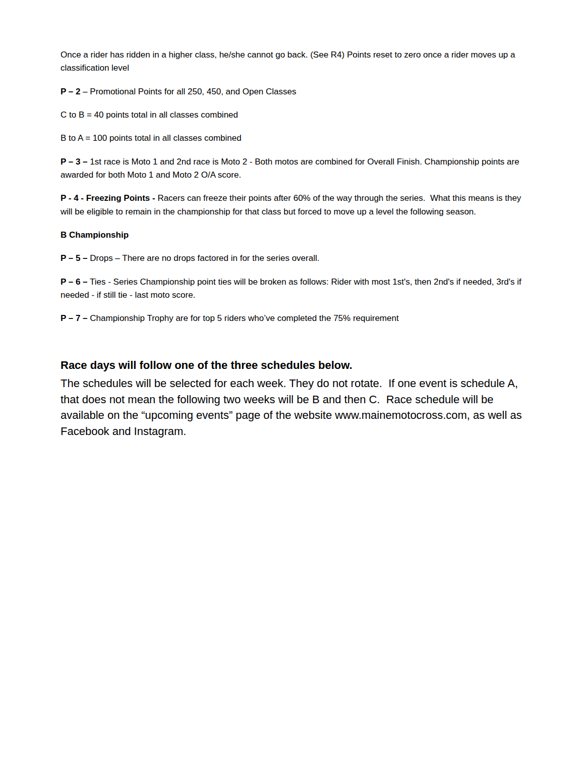Once a rider has ridden in a higher class, he/she cannot go back. (See R4) Points reset to zero once a rider moves up a classification level
P – 2 – Promotional Points for all 250, 450, and Open Classes
C to B = 40 points total in all classes combined
B to A = 100 points total in all classes combined
P – 3 – 1st race is Moto 1 and 2nd race is Moto 2 - Both motos are combined for Overall Finish. Championship points are awarded for both Moto 1 and Moto 2 O/A score.
P - 4 - Freezing Points - Racers can freeze their points after 60% of the way through the series. What this means is they will be eligible to remain in the championship for that class but forced to move up a level the following season.
B Championship
P – 5 – Drops – There are no drops factored in for the series overall.
P – 6 – Ties - Series Championship point ties will be broken as follows: Rider with most 1st's, then 2nd's if needed, 3rd's if needed - if still tie - last moto score.
P – 7 – Championship Trophy are for top 5 riders who’ve completed the 75% requirement
Race days will follow one of the three schedules below.
The schedules will be selected for each week. They do not rotate. If one event is schedule A, that does not mean the following two weeks will be B and then C. Race schedule will be available on the “upcoming events” page of the website www.mainemotocross.com, as well as Facebook and Instagram.